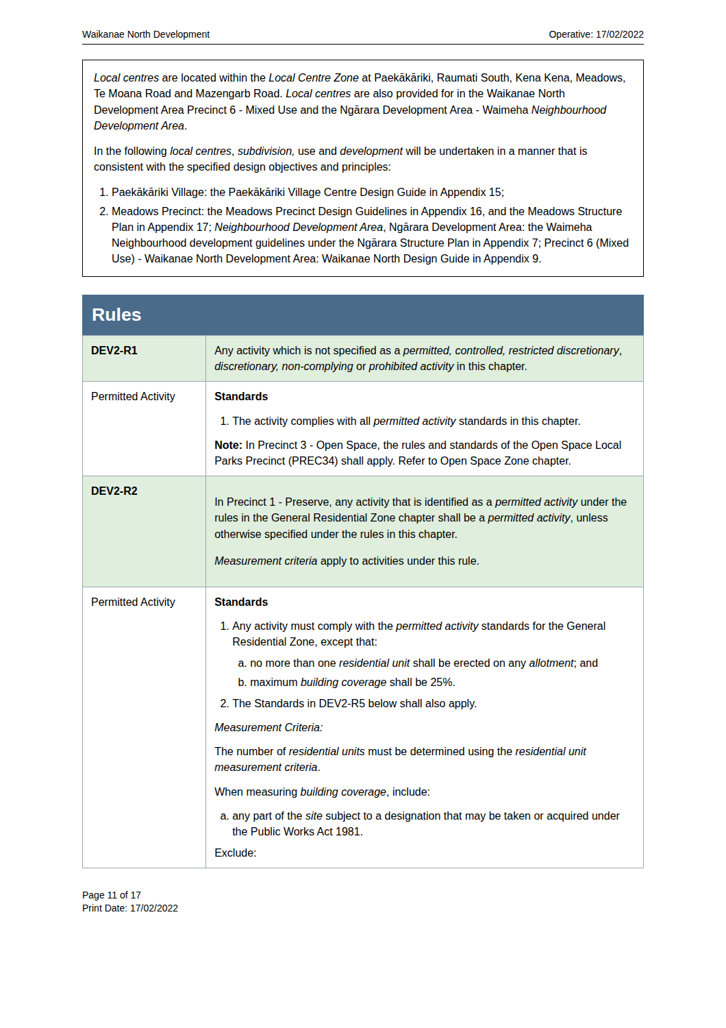Waikanae North Development Operative: 17/02/2022
Local centres are located within the Local Centre Zone at Paekākāriki, Raumati South, Kena Kena, Meadows, Te Moana Road and Mazengarb Road. Local centres are also provided for in the Waikanae North Development Area Precinct 6 - Mixed Use and the Ngārara Development Area - Waimeha Neighbourhood Development Area.
In the following local centres, subdivision, use and development will be undertaken in a manner that is consistent with the specified design objectives and principles:
Paekākāriki Village: the Paekākāriki Village Centre Design Guide in Appendix 15;
Meadows Precinct: the Meadows Precinct Design Guidelines in Appendix 16, and the Meadows Structure Plan in Appendix 17; Neighbourhood Development Area, Ngārara Development Area: the Waimeha Neighbourhood development guidelines under the Ngārara Structure Plan in Appendix 7; Precinct 6 (Mixed Use) - Waikanae North Development Area: Waikanae North Design Guide in Appendix 9.
Rules
| DEV2-R1 | Any activity which is not specified as a permitted, controlled, restricted discretionary , discretionary, non-complying or prohibited activity in this chapter. |
| Permitted Activity | Standards The activity complies with all permitted activity standards in this chapter. Note: In Precinct 3 - Open Space, the rules and standards of the Open Space Local Parks Precinct (PREC34) shall apply. Refer to Open Space Zone chapter. |
| DEV2-R2 | In Precinct 1 - Preserve, any activity that is identified as a permitted activity under the rules in the General Residential Zone chapter shall be a permitted activity , unless otherwise specified under the rules in this chapter. Measurement criteria apply to activities under this rule. |
| Permitted Activity | Standards Any activity must comply with the permitted activity standards for the General Residential Zone, except that: no more than one residential unit shall be erected on any allotment ; and maximum building coverage shall be 25%. The Standards in DEV2-R5 below shall also apply. Measurement Criteria: The number of residential units must be determined using the residential unit measurement criteria . When measuring building coverage , include: any part of the site subject to a designation that may be taken or acquired under the Public Works Act 1981. Exclude: |
Page 11 of 17
Print Date: 17/02/2022